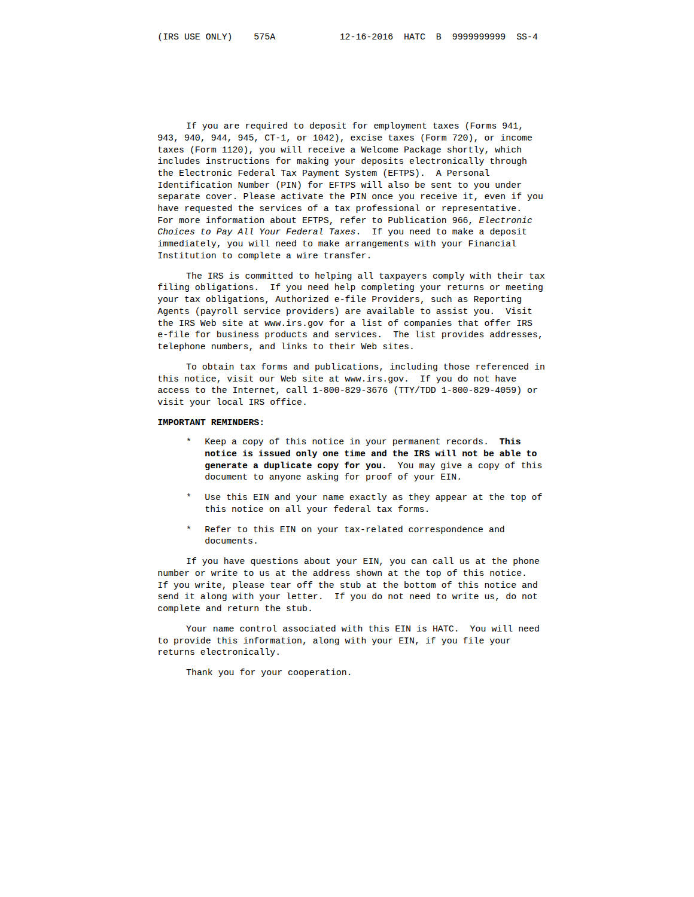(IRS USE ONLY) 575A 12-16-2016 HATC B 9999999999 SS-4
If you are required to deposit for employment taxes (Forms 941, 943, 940, 944, 945, CT-1, or 1042), excise taxes (Form 720), or income taxes (Form 1120), you will receive a Welcome Package shortly, which includes instructions for making your deposits electronically through the Electronic Federal Tax Payment System (EFTPS). A Personal Identification Number (PIN) for EFTPS will also be sent to you under separate cover. Please activate the PIN once you receive it, even if you have requested the services of a tax professional or representative. For more information about EFTPS, refer to Publication 966, Electronic Choices to Pay All Your Federal Taxes. If you need to make a deposit immediately, you will need to make arrangements with your Financial Institution to complete a wire transfer.
The IRS is committed to helping all taxpayers comply with their tax filing obligations. If you need help completing your returns or meeting your tax obligations, Authorized e-file Providers, such as Reporting Agents (payroll service providers) are available to assist you. Visit the IRS Web site at www.irs.gov for a list of companies that offer IRS e-file for business products and services. The list provides addresses, telephone numbers, and links to their Web sites.
To obtain tax forms and publications, including those referenced in this notice, visit our Web site at www.irs.gov. If you do not have access to the Internet, call 1-800-829-3676 (TTY/TDD 1-800-829-4059) or visit your local IRS office.
IMPORTANT REMINDERS:
Keep a copy of this notice in your permanent records. This notice is issued only one time and the IRS will not be able to generate a duplicate copy for you. You may give a copy of this document to anyone asking for proof of your EIN.
Use this EIN and your name exactly as they appear at the top of this notice on all your federal tax forms.
Refer to this EIN on your tax-related correspondence and documents.
If you have questions about your EIN, you can call us at the phone number or write to us at the address shown at the top of this notice. If you write, please tear off the stub at the bottom of this notice and send it along with your letter. If you do not need to write us, do not complete and return the stub.
Your name control associated with this EIN is HATC. You will need to provide this information, along with your EIN, if you file your returns electronically.
Thank you for your cooperation.